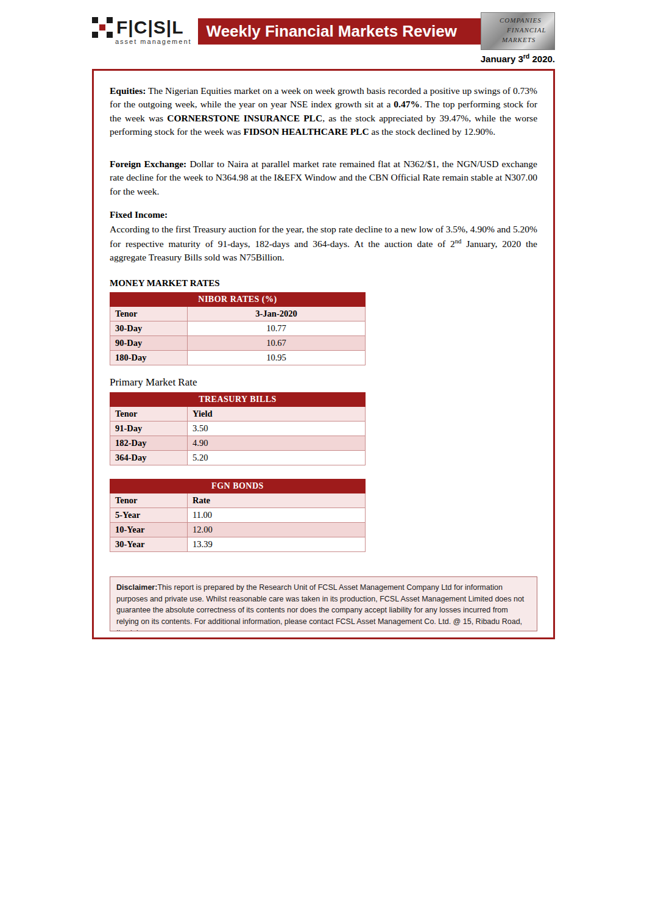F|C|S|L
asset management
Weekly Financial Markets Review
COMPANIES FINANCIAL MARKETS
January 3rd 2020.
Equities: The Nigerian Equities market on a week on week growth basis recorded a positive up swings of 0.73% for the outgoing week, while the year on year NSE index growth sit at a 0.47%. The top performing stock for the week was CORNERSTONE INSURANCE PLC, as the stock appreciated by 39.47%, while the worse performing stock for the week was FIDSON HEALTHCARE PLC as the stock declined by 12.90%.
Foreign Exchange: Dollar to Naira at parallel market rate remained flat at N362/$1, the NGN/USD exchange rate decline for the week to N364.98 at the I&EFX Window and the CBN Official Rate remain stable at N307.00 for the week.
Fixed Income:
According to the first Treasury auction for the year, the stop rate decline to a new low of 3.5%, 4.90% and 5.20% for respective maturity of 91-days, 182-days and 364-days. At the auction date of 2nd January, 2020 the aggregate Treasury Bills sold was N75Billion.
MONEY MARKET RATES
| NIBOR RATES (%) |
| --- |
| Tenor | 3-Jan-2020 |
| 30-Day | 10.77 |
| 90-Day | 10.67 |
| 180-Day | 10.95 |
Primary Market Rate
| TREASURY BILLS |
| --- |
| Tenor | Yield |
| 91-Day | 3.50 |
| 182-Day | 4.90 |
| 364-Day | 5.20 |
| FGN BONDS |
| --- |
| Tenor | Rate |
| 5-Year | 11.00 |
| 10-Year | 12.00 |
| 30-Year | 13.39 |
Disclaimer: This report is prepared by the Research Unit of FCSL Asset Management Company Ltd for information purposes and private use. Whilst reasonable care was taken in its production, FCSL Asset Management Limited does not guarantee the absolute correctness of its contents nor does the company accept liability for any losses incurred from relying on its contents. For additional information, please contact FCSL Asset Management Co. Ltd. @ 15, Ribadu Road, Ikoyi, Lagos.